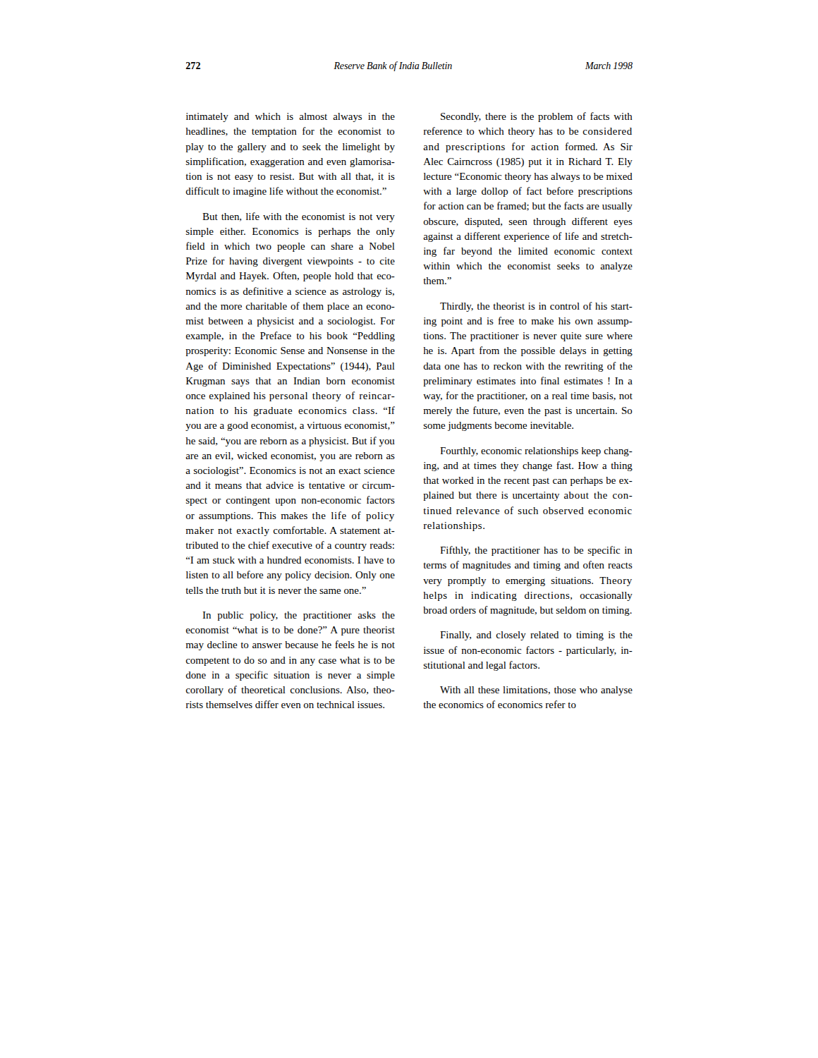272 Reserve Bank of India Bulletin March 1998
intimately and which is almost always in the headlines, the temptation for the economist to play to the gallery and to seek the limelight by simplification, exaggeration and even glamorisation is not easy to resist. But with all that, it is difficult to imagine life without the economist.”
But then, life with the economist is not very simple either. Economics is perhaps the only field in which two people can share a Nobel Prize for having divergent viewpoints - to cite Myrdal and Hayek. Often, people hold that economics is as definitive a science as astrology is, and the more charitable of them place an economist between a physicist and a sociologist. For example, in the Preface to his book “Peddling prosperity: Economic Sense and Nonsense in the Age of Diminished Expectations” (1944), Paul Krugman says that an Indian born economist once explained his personal theory of reincarnation to his graduate economics class. “If you are a good economist, a virtuous economist,” he said, “you are reborn as a physicist. But if you are an evil, wicked economist, you are reborn as a sociologist”. Economics is not an exact science and it means that advice is tentative or circumspect or contingent upon non-economic factors or assumptions. This makes the life of policy maker not exactly comfortable. A statement attributed to the chief executive of a country reads: “I am stuck with a hundred economists. I have to listen to all before any policy decision. Only one tells the truth but it is never the same one.”
In public policy, the practitioner asks the economist “what is to be done?” A pure theorist may decline to answer because he feels he is not competent to do so and in any case what is to be done in a specific situation is never a simple corollary of theoretical conclusions. Also, theorists themselves differ even on technical issues.
Secondly, there is the problem of facts with reference to which theory has to be considered and prescriptions for action formed. As Sir Alec Cairncross (1985) put it in Richard T. Ely lecture “Economic theory has always to be mixed with a large dollop of fact before prescriptions for action can be framed; but the facts are usually obscure, disputed, seen through different eyes against a different experience of life and stretching far beyond the limited economic context within which the economist seeks to analyze them.”
Thirdly, the theorist is in control of his starting point and is free to make his own assumptions. The practitioner is never quite sure where he is. Apart from the possible delays in getting data one has to reckon with the rewriting of the preliminary estimates into final estimates ! In a way, for the practitioner, on a real time basis, not merely the future, even the past is uncertain. So some judgments become inevitable.
Fourthly, economic relationships keep changing, and at times they change fast. How a thing that worked in the recent past can perhaps be explained but there is uncertainty about the continued relevance of such observed economic relationships.
Fifthly, the practitioner has to be specific in terms of magnitudes and timing and often reacts very promptly to emerging situations. Theory helps in indicating directions, occasionally broad orders of magnitude, but seldom on timing.
Finally, and closely related to timing is the issue of non-economic factors - particularly, institutional and legal factors.
With all these limitations, those who analyse the economics of economics refer to